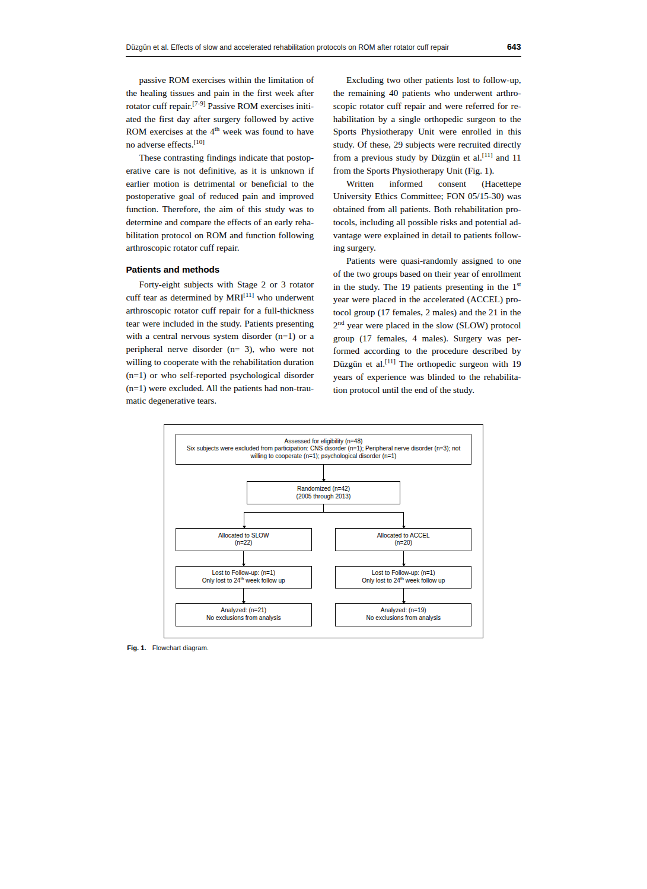Düzgün et al. Effects of slow and accelerated rehabilitation protocols on ROM after rotator cuff repair
643
passive ROM exercises within the limitation of the healing tissues and pain in the first week after rotator cuff repair.[7-9] Passive ROM exercises initiated the first day after surgery followed by active ROM exercises at the 4th week was found to have no adverse effects.[10]
These contrasting findings indicate that postoperative care is not definitive, as it is unknown if earlier motion is detrimental or beneficial to the postoperative goal of reduced pain and improved function. Therefore, the aim of this study was to determine and compare the effects of an early rehabilitation protocol on ROM and function following arthroscopic rotator cuff repair.
Patients and methods
Forty-eight subjects with Stage 2 or 3 rotator cuff tear as determined by MRI[11] who underwent arthroscopic rotator cuff repair for a full-thickness tear were included in the study. Patients presenting with a central nervous system disorder (n=1) or a peripheral nerve disorder (n= 3), who were not willing to cooperate with the rehabilitation duration (n=1) or who self-reported psychological disorder (n=1) were excluded. All the patients had non-traumatic degenerative tears.
Excluding two other patients lost to follow-up, the remaining 40 patients who underwent arthroscopic rotator cuff repair and were referred for rehabilitation by a single orthopedic surgeon to the Sports Physiotherapy Unit were enrolled in this study. Of these, 29 subjects were recruited directly from a previous study by Düzgün et al.[11] and 11 from the Sports Physiotherapy Unit (Fig. 1).
Written informed consent (Hacettepe University Ethics Committee; FON 05/15-30) was obtained from all patients. Both rehabilitation protocols, including all possible risks and potential advantage were explained in detail to patients following surgery.
Patients were quasi-randomly assigned to one of the two groups based on their year of enrollment in the study. The 19 patients presenting in the 1st year were placed in the accelerated (ACCEL) protocol group (17 females, 2 males) and the 21 in the 2nd year were placed in the slow (SLOW) protocol group (17 females, 4 males). Surgery was performed according to the procedure described by Düzgün et al.[11] The orthopedic surgeon with 19 years of experience was blinded to the rehabilitation protocol until the end of the study.
Assessed for eligibility (n=48)
Six subjects were excluded from participation: CNS disorder (n=1); Peripheral nerve disorder (n=3); not willing to cooperate (n=1); psychological disorder (n=1)
Randomized (n=42)
(2005 through 2013)
Allocated to SLOW
(n=22)
Lost to Follow-up: (n=1)
Only lost to 24th week follow up
Analyzed: (n=21)
No exclusions from analysis
Allocated to ACCEL
(n=20)
Lost to Follow-up: (n=1)
Only lost to 24th week follow up
Analyzed: (n=19)
No exclusions from analysis
Fig. 1. Flowchart diagram.